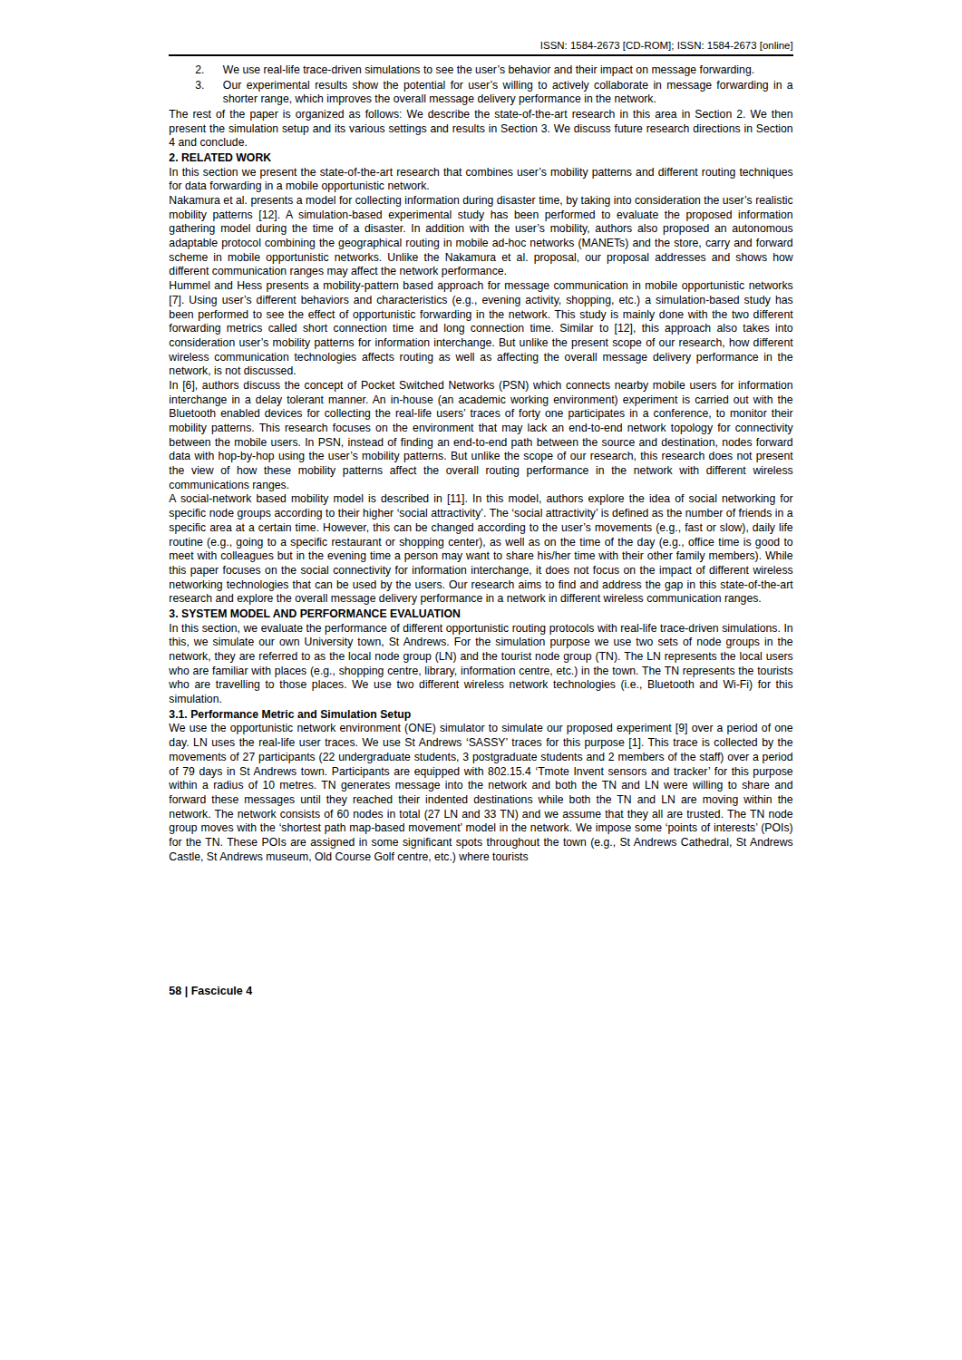ISSN: 1584-2673 [CD-ROM]; ISSN: 1584-2673 [online]
2. We use real-life trace-driven simulations to see the user’s behavior and their impact on message forwarding.
3. Our experimental results show the potential for user’s willing to actively collaborate in message forwarding in a shorter range, which improves the overall message delivery performance in the network.
The rest of the paper is organized as follows: We describe the state-of-the-art research in this area in Section 2. We then present the simulation setup and its various settings and results in Section 3. We discuss future research directions in Section 4 and conclude.
2. Related Work
In this section we present the state-of-the-art research that combines user’s mobility patterns and different routing techniques for data forwarding in a mobile opportunistic network.
Nakamura et al. presents a model for collecting information during disaster time, by taking into consideration the user’s realistic mobility patterns [12]. A simulation-based experimental study has been performed to evaluate the proposed information gathering model during the time of a disaster. In addition with the user’s mobility, authors also proposed an autonomous adaptable protocol combining the geographical routing in mobile ad-hoc networks (MANETs) and the store, carry and forward scheme in mobile opportunistic networks. Unlike the Nakamura et al. proposal, our proposal addresses and shows how different communication ranges may affect the network performance.
Hummel and Hess presents a mobility-pattern based approach for message communication in mobile opportunistic networks [7]. Using user’s different behaviors and characteristics (e.g., evening activity, shopping, etc.) a simulation-based study has been performed to see the effect of opportunistic forwarding in the network. This study is mainly done with the two different forwarding metrics called short connection time and long connection time. Similar to [12], this approach also takes into consideration user’s mobility patterns for information interchange. But unlike the present scope of our research, how different wireless communication technologies affects routing as well as affecting the overall message delivery performance in the network, is not discussed.
In [6], authors discuss the concept of Pocket Switched Networks (PSN) which connects nearby mobile users for information interchange in a delay tolerant manner. An in-house (an academic working environment) experiment is carried out with the Bluetooth enabled devices for collecting the real-life users’ traces of forty one participates in a conference, to monitor their mobility patterns. This research focuses on the environment that may lack an end-to-end network topology for connectivity between the mobile users. In PSN, instead of finding an end-to-end path between the source and destination, nodes forward data with hop-by-hop using the user’s mobility patterns. But unlike the scope of our research, this research does not present the view of how these mobility patterns affect the overall routing performance in the network with different wireless communications ranges.
A social-network based mobility model is described in [11]. In this model, authors explore the idea of social networking for specific node groups according to their higher ‘social attractivity’. The ‘social attractivity’ is defined as the number of friends in a specific area at a certain time. However, this can be changed according to the user’s movements (e.g., fast or slow), daily life routine (e.g., going to a specific restaurant or shopping center), as well as on the time of the day (e.g., office time is good to meet with colleagues but in the evening time a person may want to share his/her time with their other family members). While this paper focuses on the social connectivity for information interchange, it does not focus on the impact of different wireless networking technologies that can be used by the users. Our research aims to find and address the gap in this state-of-the-art research and explore the overall message delivery performance in a network in different wireless communication ranges.
3. System Model and Performance Evaluation
In this section, we evaluate the performance of different opportunistic routing protocols with real-life trace-driven simulations. In this, we simulate our own University town, St Andrews. For the simulation purpose we use two sets of node groups in the network, they are referred to as the local node group (LN) and the tourist node group (TN). The LN represents the local users who are familiar with places (e.g., shopping centre, library, information centre, etc.) in the town. The TN represents the tourists who are travelling to those places. We use two different wireless network technologies (i.e., Bluetooth and Wi-Fi) for this simulation.
3.1. Performance Metric and Simulation Setup
We use the opportunistic network environment (ONE) simulator to simulate our proposed experiment [9] over a period of one day. LN uses the real-life user traces. We use St Andrews ‘SASSY’ traces for this purpose [1]. This trace is collected by the movements of 27 participants (22 undergraduate students, 3 postgraduate students and 2 members of the staff) over a period of 79 days in St Andrews town. Participants are equipped with 802.15.4 ‘Tmote Invent sensors and tracker’ for this purpose within a radius of 10 metres. TN generates message into the network and both the TN and LN were willing to share and forward these messages until they reached their indented destinations while both the TN and LN are moving within the network. The network consists of 60 nodes in total (27 LN and 33 TN) and we assume that they all are trusted. The TN node group moves with the ‘shortest path map-based movement’ model in the network. We impose some ‘points of interests’ (POIs) for the TN. These POIs are assigned in some significant spots throughout the town (e.g., St Andrews Cathedral, St Andrews Castle, St Andrews museum, Old Course Golf centre, etc.) where tourists
58 | Fascicule 4